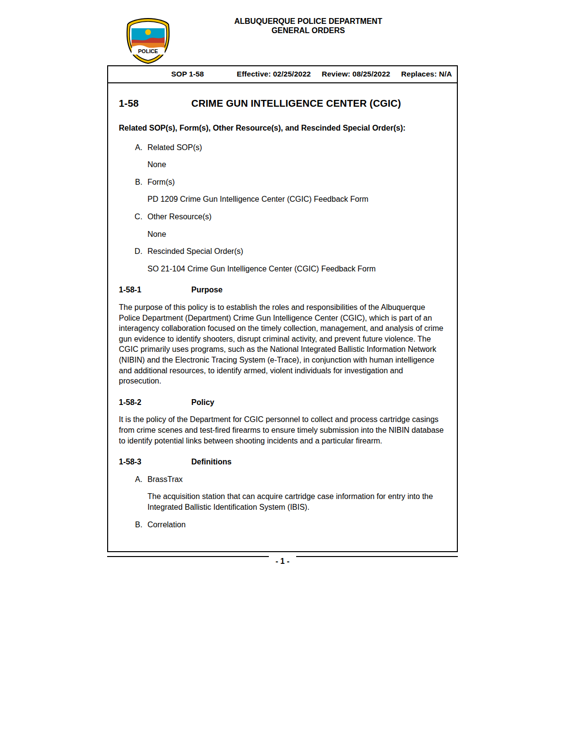ALBUQUERQUE POLICE DEPARTMENT
GENERAL ORDERS
SOP 1-58 Effective: 02/25/2022 Review: 08/25/2022 Replaces: N/A
1-58 CRIME GUN INTELLIGENCE CENTER (CGIC)
Related SOP(s), Form(s), Other Resource(s), and Rescinded Special Order(s):
Related SOP(s)
None
Form(s)
PD 1209 Crime Gun Intelligence Center (CGIC) Feedback Form
Other Resource(s)
None
Rescinded Special Order(s)
SO 21-104 Crime Gun Intelligence Center (CGIC) Feedback Form
1-58-1 Purpose
The purpose of this policy is to establish the roles and responsibilities of the Albuquerque Police Department (Department) Crime Gun Intelligence Center (CGIC), which is part of an interagency collaboration focused on the timely collection, management, and analysis of crime gun evidence to identify shooters, disrupt criminal activity, and prevent future violence. The CGIC primarily uses programs, such as the National Integrated Ballistic Information Network (NIBIN) and the Electronic Tracing System (e-Trace), in conjunction with human intelligence and additional resources, to identify armed, violent individuals for investigation and prosecution.
1-58-2 Policy
It is the policy of the Department for CGIC personnel to collect and process cartridge casings from crime scenes and test-fired firearms to ensure timely submission into the NIBIN database to identify potential links between shooting incidents and a particular firearm.
1-58-3 Definitions
BrassTrax
The acquisition station that can acquire cartridge case information for entry into the Integrated Ballistic Identification System (IBIS).
Correlation
- 1 -